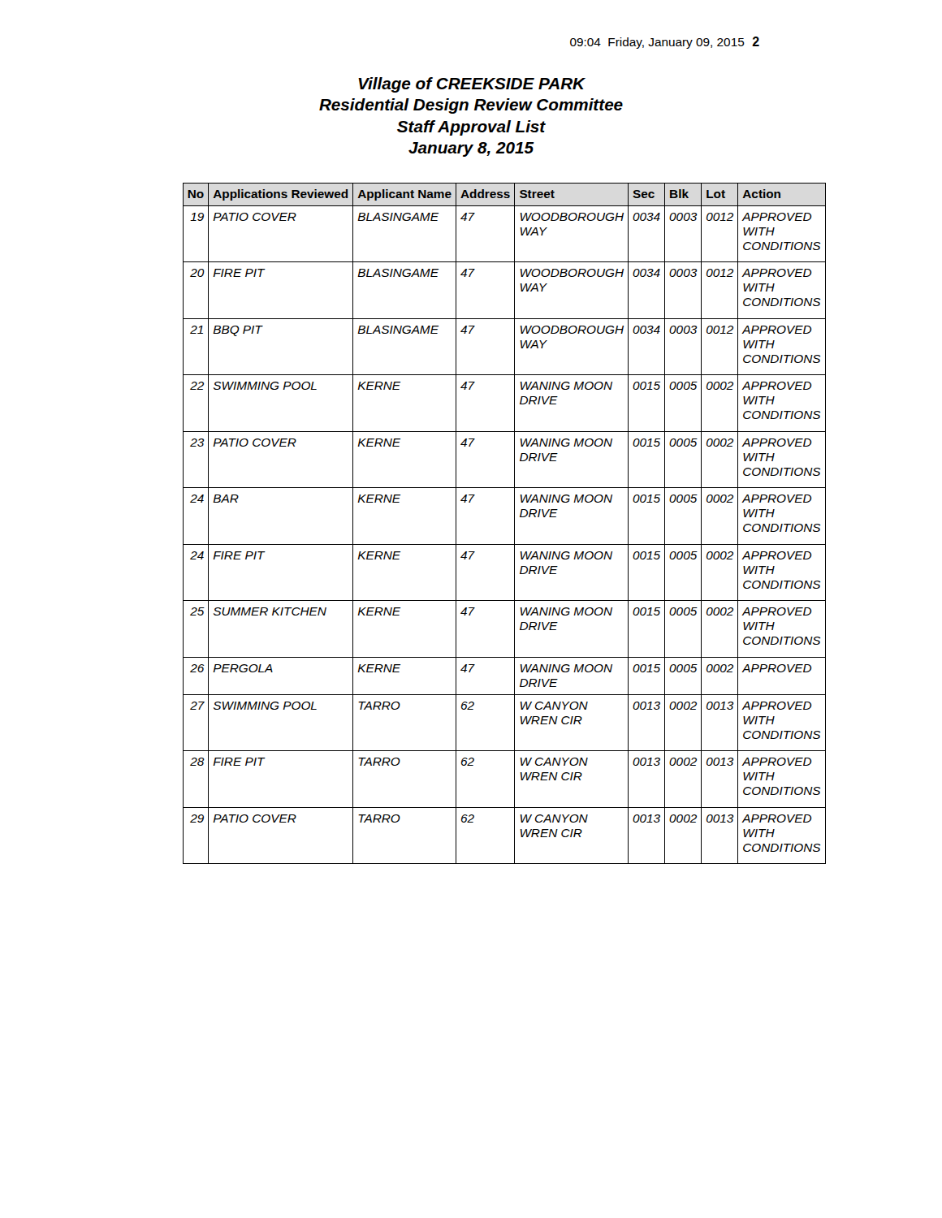09:04 Friday, January 09, 20152
Village of CREEKSIDE PARK
Residential Design Review Committee
Staff Approval List
January 8, 2015
| No | Applications Reviewed | Applicant Name | Address | Street | Sec | Blk | Lot | Action |
| --- | --- | --- | --- | --- | --- | --- | --- | --- |
| 19 | PATIO COVER | BLASINGAME | 47 | WOODBOROUGH WAY | 0034 | 0003 | 0012 | APPROVED WITH CONDITIONS |
| 20 | FIRE PIT | BLASINGAME | 47 | WOODBOROUGH WAY | 0034 | 0003 | 0012 | APPROVED WITH CONDITIONS |
| 21 | BBQ PIT | BLASINGAME | 47 | WOODBOROUGH WAY | 0034 | 0003 | 0012 | APPROVED WITH CONDITIONS |
| 22 | SWIMMING POOL | KERNE | 47 | WANING MOON DRIVE | 0015 | 0005 | 0002 | APPROVED WITH CONDITIONS |
| 23 | PATIO COVER | KERNE | 47 | WANING MOON DRIVE | 0015 | 0005 | 0002 | APPROVED WITH CONDITIONS |
| 24 | BAR | KERNE | 47 | WANING MOON DRIVE | 0015 | 0005 | 0002 | APPROVED WITH CONDITIONS |
| 24 | FIRE PIT | KERNE | 47 | WANING MOON DRIVE | 0015 | 0005 | 0002 | APPROVED WITH CONDITIONS |
| 25 | SUMMER KITCHEN | KERNE | 47 | WANING MOON DRIVE | 0015 | 0005 | 0002 | APPROVED WITH CONDITIONS |
| 26 | PERGOLA | KERNE | 47 | WANING MOON DRIVE | 0015 | 0005 | 0002 | APPROVED |
| 27 | SWIMMING POOL | TARRO | 62 | W CANYON WREN CIR | 0013 | 0002 | 0013 | APPROVED WITH CONDITIONS |
| 28 | FIRE PIT | TARRO | 62 | W CANYON WREN CIR | 0013 | 0002 | 0013 | APPROVED WITH CONDITIONS |
| 29 | PATIO COVER | TARRO | 62 | W CANYON WREN CIR | 0013 | 0002 | 0013 | APPROVED WITH CONDITIONS |